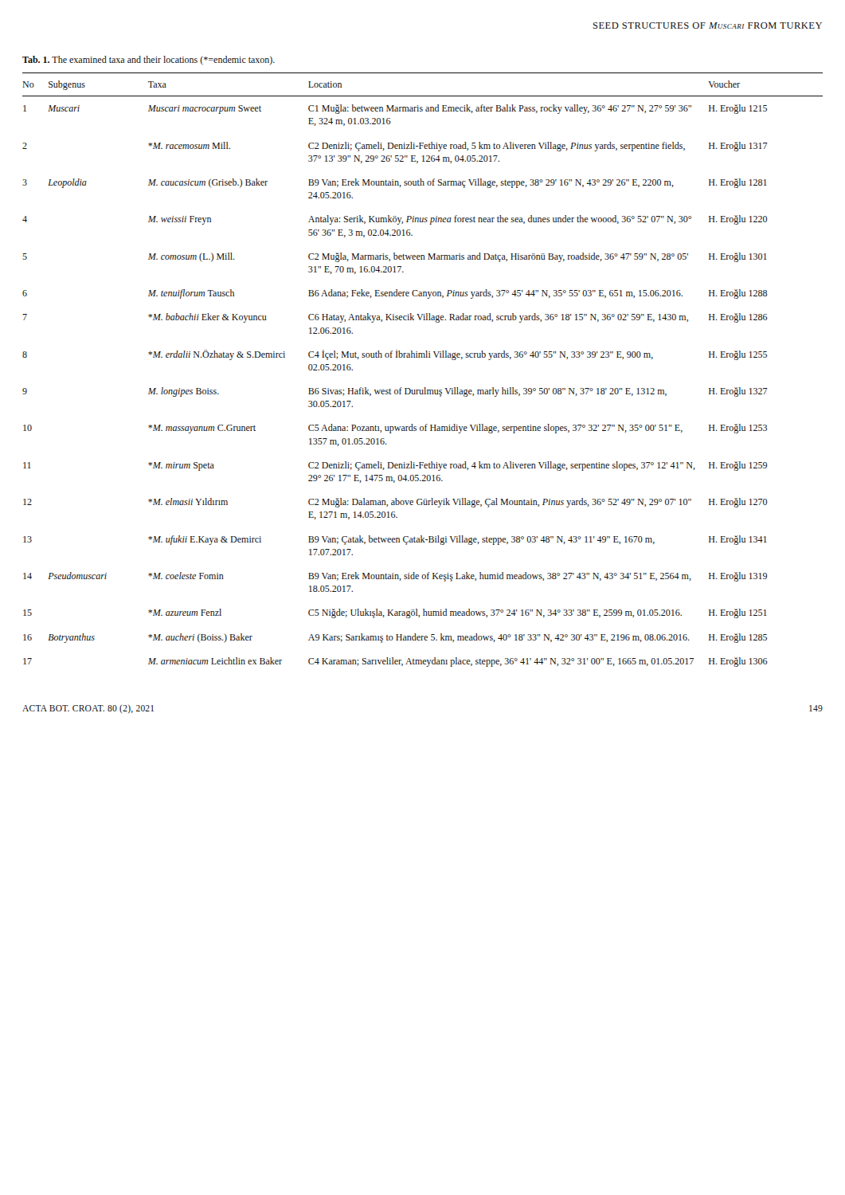SEED STRUCTURES OF Muscari FROM TURKEY
Tab. 1. The examined taxa and their locations (*=endemic taxon).
| No | Subgenus | Taxa | Location | Voucher |
| --- | --- | --- | --- | --- |
| 1 | Muscari | Muscari macrocarpum Sweet | C1 Muğla: between Marmaris and Emecik, after Balık Pass, rocky valley, 36° 46' 27" N, 27° 59' 36" E, 324 m, 01.03.2016 | H. Eroğlu 1215 |
| 2 | | * M. racemosum Mill. | C2 Denizli; Çameli, Denizli-Fethiye road, 5 km to Aliveren Village, Pinus yards, serpentine fields, 37° 13' 39" N, 29° 26' 52" E, 1264 m, 04.05.2017. | H. Eroğlu 1317 |
| 3 | Leopoldia | M. caucasicum (Griseb.) Baker | B9 Van; Erek Mountain, south of Sarmaç Village, steppe, 38° 29' 16" N, 43° 29' 26" E, 2200 m, 24.05.2016. | H. Eroğlu 1281 |
| 4 | | M. weissii Freyn | Antalya: Serik, Kumköy, Pinus pinea forest near the sea, dunes under the woood, 36° 52' 07" N, 30° 56' 36" E, 3 m, 02.04.2016. | H. Eroğlu 1220 |
| 5 | | M. comosum (L.) Mill. | C2 Muğla, Marmaris, between Marmaris and Datça, Hisarönü Bay, roadside, 36° 47' 59" N, 28° 05' 31" E, 70 m, 16.04.2017. | H. Eroğlu 1301 |
| 6 | | M. tenuiflorum Tausch | B6 Adana; Feke, Esendere Canyon, Pinus yards, 37° 45' 44" N, 35° 55' 03" E, 651 m, 15.06.2016. | H. Eroğlu 1288 |
| 7 | | * M. babachii Eker & Koyuncu | C6 Hatay, Antakya, Kisecik Village. Radar road, scrub yards, 36° 18' 15" N, 36° 02' 59" E, 1430 m, 12.06.2016. | H. Eroğlu 1286 |
| 8 | | * M. erdalii N.Özhatay & S.Demirci | C4 İçel; Mut, south of İbrahimli Village, scrub yards, 36° 40' 55" N, 33° 39' 23" E, 900 m, 02.05.2016. | H. Eroğlu 1255 |
| 9 | | M. longipes Boiss. | B6 Sivas; Hafik, west of Durulmuş Village, marly hills, 39° 50' 08" N, 37° 18' 20" E, 1312 m, 30.05.2017. | H. Eroğlu 1327 |
| 10 | | * M. massayanum C.Grunert | C5 Adana: Pozantı, upwards of Hamidiye Village, serpentine slopes, 37° 32' 27" N, 35° 00' 51" E, 1357 m, 01.05.2016. | H. Eroğlu 1253 |
| 11 | | * M. mirum Speta | C2 Denizli; Çameli, Denizli-Fethiye road, 4 km to Aliveren Village, serpentine slopes, 37° 12' 41" N, 29° 26' 17" E, 1475 m, 04.05.2016. | H. Eroğlu 1259 |
| 12 | | * M. elmasii Yıldırım | C2 Muğla: Dalaman, above Gürleyik Village, Çal Mountain, Pinus yards, 36° 52' 49" N, 29° 07' 10" E, 1271 m, 14.05.2016. | H. Eroğlu 1270 |
| 13 | | * M. ufukii E.Kaya & Demirci | B9 Van; Çatak, between Çatak-Bilgi Village, steppe, 38° 03' 48" N, 43° 11' 49" E, 1670 m, 17.07.2017. | H. Eroğlu 1341 |
| 14 | Pseudomuscari | * M. coeleste Fomin | B9 Van; Erek Mountain, side of Keşiş Lake, humid meadows, 38° 27' 43" N, 43° 34' 51" E, 2564 m, 18.05.2017. | H. Eroğlu 1319 |
| 15 | | * M. azureum Fenzl | C5 Niğde; Ulukışla, Karagöl, humid meadows, 37° 24' 16" N, 34° 33' 38" E, 2599 m, 01.05.2016. | H. Eroğlu 1251 |
| 16 | Botryanthus | * M. aucheri (Boiss.) Baker | A9 Kars; Sarıkamış to Handere 5. km, meadows, 40° 18' 33" N, 42° 30' 43" E, 2196 m, 08.06.2016. | H. Eroğlu 1285 |
| 17 | | M. armeniacum Leichtlin ex Baker | C4 Karaman; Sarıveliler, Atmeydanı place, steppe, 36° 41' 44" N, 32° 31' 00" E, 1665 m, 01.05.2017 | H. Eroğlu 1306 |
ACTA BOT. CROAT. 80 (2), 2021 149